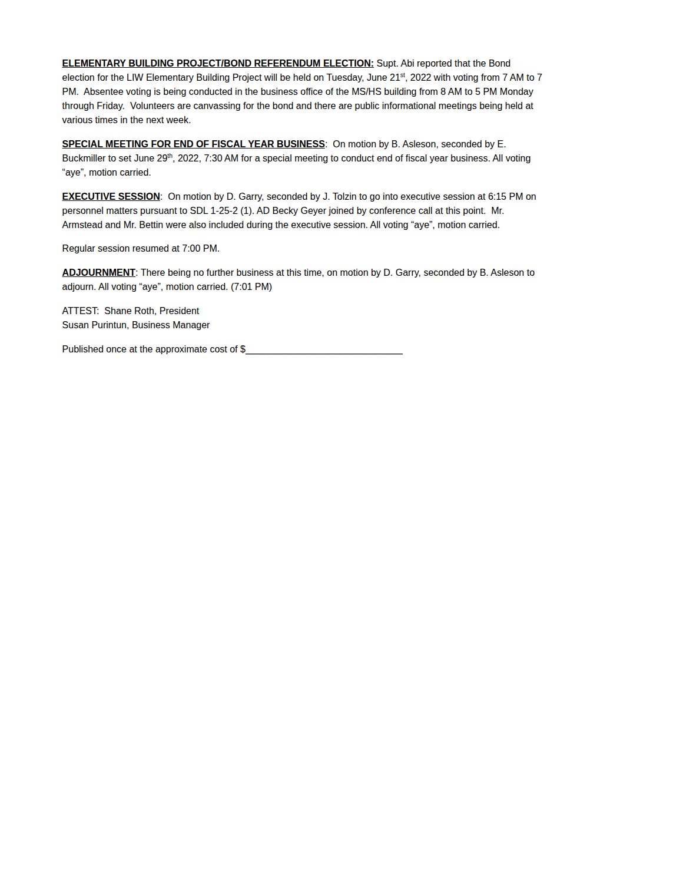ELEMENTARY BUILDING PROJECT/BOND REFERENDUM ELECTION: Supt. Abi reported that the Bond election for the LIW Elementary Building Project will be held on Tuesday, June 21st, 2022 with voting from 7 AM to 7 PM. Absentee voting is being conducted in the business office of the MS/HS building from 8 AM to 5 PM Monday through Friday. Volunteers are canvassing for the bond and there are public informational meetings being held at various times in the next week.
SPECIAL MEETING FOR END OF FISCAL YEAR BUSINESS: On motion by B. Asleson, seconded by E. Buckmiller to set June 29th, 2022, 7:30 AM for a special meeting to conduct end of fiscal year business. All voting “aye”, motion carried.
EXECUTIVE SESSION: On motion by D. Garry, seconded by J. Tolzin to go into executive session at 6:15 PM on personnel matters pursuant to SDL 1-25-2 (1). AD Becky Geyer joined by conference call at this point. Mr. Armstead and Mr. Bettin were also included during the executive session. All voting “aye”, motion carried.
Regular session resumed at 7:00 PM.
ADJOURNMENT: There being no further business at this time, on motion by D. Garry, seconded by B. Asleson to adjourn. All voting “aye”, motion carried. (7:01 PM)
ATTEST: Shane Roth, President Susan Purintun, Business Manager
Published once at the approximate cost of $______________________________